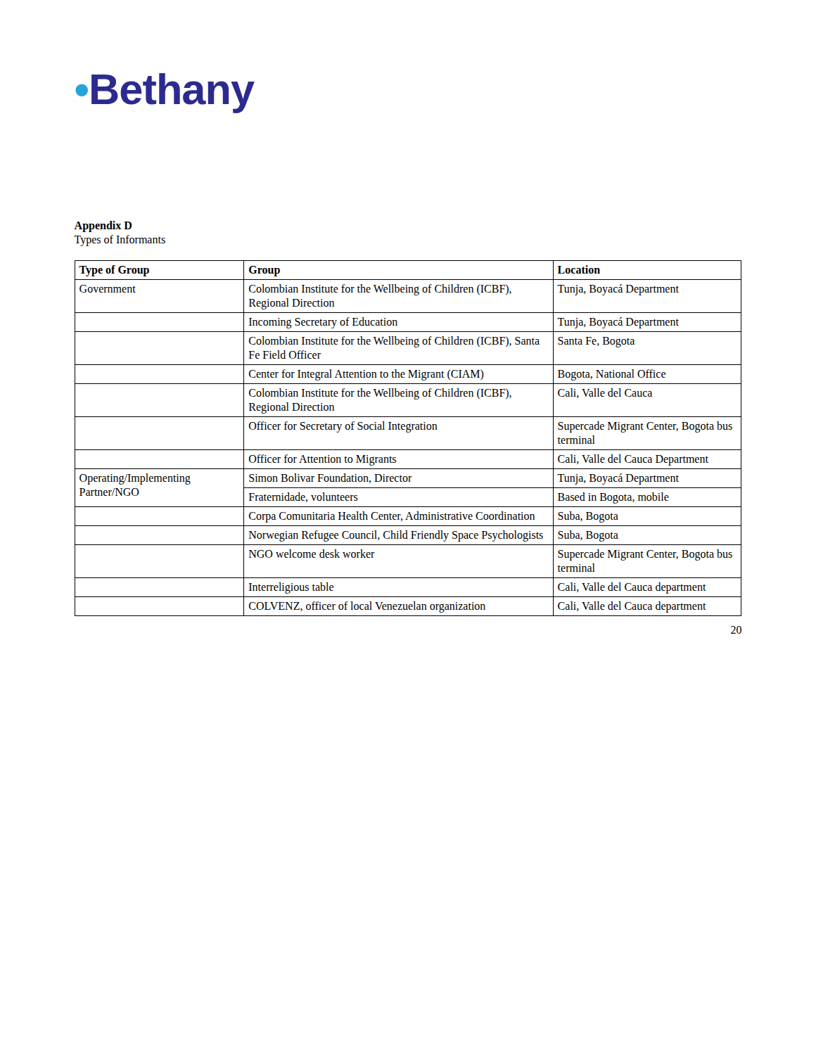•Bethany
Appendix D
Types of Informants
| Type of Group | Group | Location |
| --- | --- | --- |
| Government | Colombian Institute for the Wellbeing of Children (ICBF), Regional Direction | Tunja, Boyacá Department |
| | Incoming Secretary of Education | Tunja, Boyacá Department |
| | Colombian Institute for the Wellbeing of Children (ICBF), Santa Fe Field Officer | Santa Fe, Bogota |
| | Center for Integral Attention to the Migrant (CIAM) | Bogota, National Office |
| | Colombian Institute for the Wellbeing of Children (ICBF), Regional Direction | Cali, Valle del Cauca |
| | Officer for Secretary of Social Integration | Supercade Migrant Center, Bogota bus terminal |
| | Officer for Attention to Migrants | Cali, Valle del Cauca Department |
| Operating/Implementing Partner/NGO | Simon Bolivar Foundation, Director | Tunja, Boyacá Department |
| Fraternidade, volunteers | Based in Bogota, mobile |
| | Corpa Comunitaria Health Center, Administrative Coordination | Suba, Bogota |
| | Norwegian Refugee Council, Child Friendly Space Psychologists | Suba, Bogota |
| | NGO welcome desk worker | Supercade Migrant Center, Bogota bus terminal |
| | Interreligious table | Cali, Valle del Cauca department |
| | COLVENZ, officer of local Venezuelan organization | Cali, Valle del Cauca department |
20